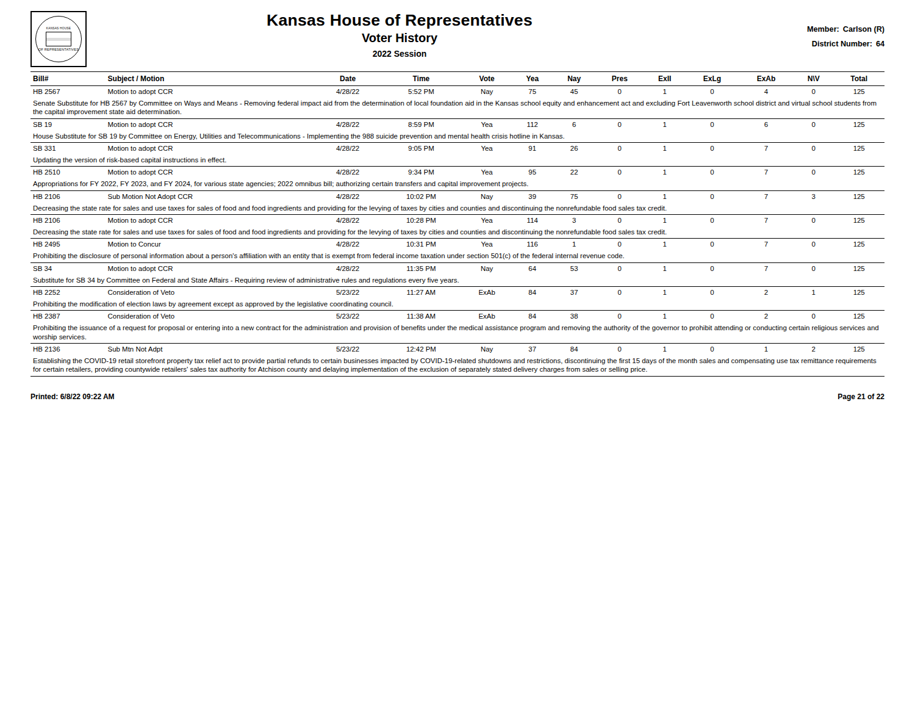KANSAS HOUSE
OF REPRESENTATIVES
Kansas House of Representatives
Voter History
2022 Session
Member: Carlson (R)
District Number: 64
| Bill# | Subject / Motion | Date | Time | Vote | Yea | Nay | Pres | ExII | ExLg | ExAb | N\V | Total |
| --- | --- | --- | --- | --- | --- | --- | --- | --- | --- | --- | --- | --- |
| HB 2567 | Motion to adopt CCR | 4/28/22 | 5:52 PM | Nay | 75 | 45 | 0 | 1 | 0 | 4 | 0 | 125 |
| Senate Substitute for HB 2567 by Committee on Ways and Means - Removing federal impact aid from the determination of local foundation aid in the Kansas school equity and enhancement act and excluding Fort Leavenworth school district and virtual school students from the capital improvement state aid determination. |
| SB 19 | Motion to adopt CCR | 4/28/22 | 8:59 PM | Yea | 112 | 6 | 0 | 1 | 0 | 6 | 0 | 125 |
| House Substitute for SB 19 by Committee on Energy, Utilities and Telecommunications - Implementing the 988 suicide prevention and mental health crisis hotline in Kansas. |
| SB 331 | Motion to adopt CCR | 4/28/22 | 9:05 PM | Yea | 91 | 26 | 0 | 1 | 0 | 7 | 0 | 125 |
| Updating the version of risk-based capital instructions in effect. |
| HB 2510 | Motion to adopt CCR | 4/28/22 | 9:34 PM | Yea | 95 | 22 | 0 | 1 | 0 | 7 | 0 | 125 |
| Appropriations for FY 2022, FY 2023, and FY 2024, for various state agencies; 2022 omnibus bill; authorizing certain transfers and capital improvement projects. |
| HB 2106 | Sub Motion Not Adopt CCR | 4/28/22 | 10:02 PM | Nay | 39 | 75 | 0 | 1 | 0 | 7 | 3 | 125 |
| Decreasing the state rate for sales and use taxes for sales of food and food ingredients and providing for the levying of taxes by cities and counties and discontinuing the nonrefundable food sales tax credit. |
| HB 2106 | Motion to adopt CCR | 4/28/22 | 10:28 PM | Yea | 114 | 3 | 0 | 1 | 0 | 7 | 0 | 125 |
| Decreasing the state rate for sales and use taxes for sales of food and food ingredients and providing for the levying of taxes by cities and counties and discontinuing the nonrefundable food sales tax credit. |
| HB 2495 | Motion to Concur | 4/28/22 | 10:31 PM | Yea | 116 | 1 | 0 | 1 | 0 | 7 | 0 | 125 |
| Prohibiting the disclosure of personal information about a person's affiliation with an entity that is exempt from federal income taxation under section 501(c) of the federal internal revenue code. |
| SB 34 | Motion to adopt CCR | 4/28/22 | 11:35 PM | Nay | 64 | 53 | 0 | 1 | 0 | 7 | 0 | 125 |
| Substitute for SB 34 by Committee on Federal and State Affairs - Requiring review of administrative rules and regulations every five years. |
| HB 2252 | Consideration of Veto | 5/23/22 | 11:27 AM | ExAb | 84 | 37 | 0 | 1 | 0 | 2 | 1 | 125 |
| Prohibiting the modification of election laws by agreement except as approved by the legislative coordinating council. |
| HB 2387 | Consideration of Veto | 5/23/22 | 11:38 AM | ExAb | 84 | 38 | 0 | 1 | 0 | 2 | 0 | 125 |
| Prohibiting the issuance of a request for proposal or entering into a new contract for the administration and provision of benefits under the medical assistance program and removing the authority of the governor to prohibit attending or conducting certain religious services and worship services. |
| HB 2136 | Sub Mtn Not Adpt | 5/23/22 | 12:42 PM | Nay | 37 | 84 | 0 | 1 | 0 | 1 | 2 | 125 |
| Establishing the COVID-19 retail storefront property tax relief act to provide partial refunds to certain businesses impacted by COVID-19-related shutdowns and restrictions, discontinuing the first 15 days of the month sales and compensating use tax remittance requirements for certain retailers, providing countywide retailers' sales tax authority for Atchison county and delaying implementation of the exclusion of separately stated delivery charges from sales or selling price. |
Printed: 6/8/22 09:22 AM
Page 21 of 22